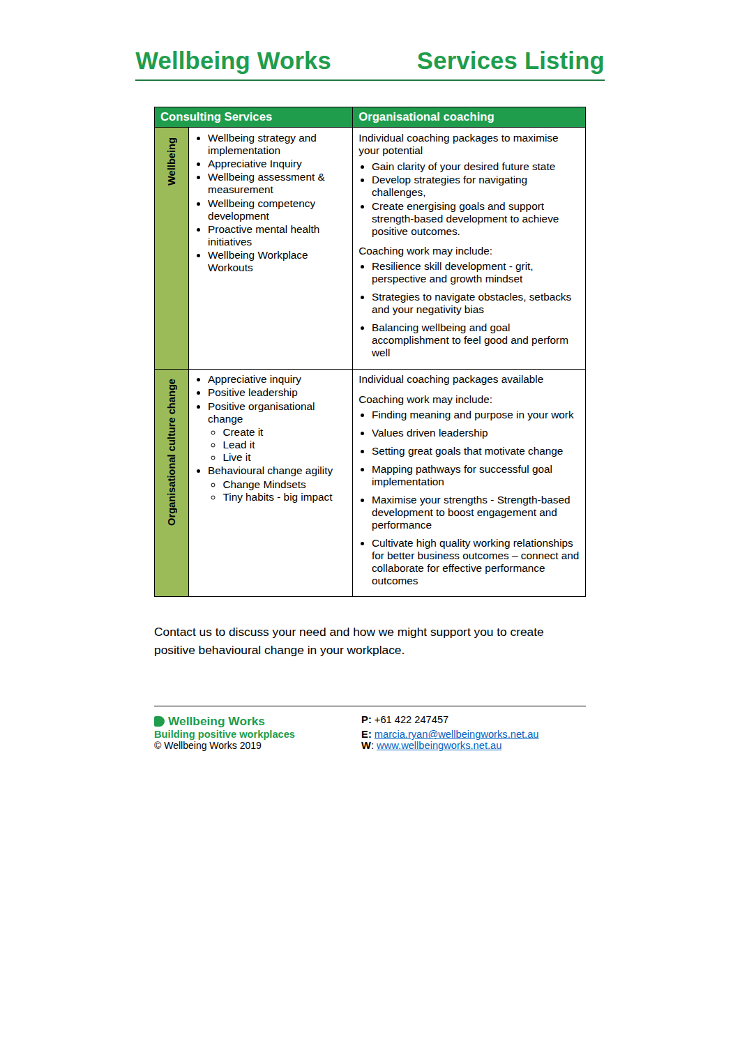Wellbeing Works
Services Listing
| Consulting Services | Organisational coaching |
| --- | --- |
| Wellbeing | Wellbeing strategy and implementation Appreciative Inquiry Wellbeing assessment & measurement Wellbeing competency development Proactive mental health initiatives Wellbeing Workplace Workouts | Individual coaching packages to maximise your potential Gain clarity of your desired future state Develop strategies for navigating challenges, Create energising goals and support strength-based development to achieve positive outcomes. Coaching work may include: Resilience skill development - grit, perspective and growth mindset Strategies to navigate obstacles, setbacks and your negativity bias Balancing wellbeing and goal accomplishment to feel good and perform well |
| Organisational culture change | Appreciative inquiry Positive leadership Positive organisational change Create it Lead it Live it Behavioural change agility Change Mindsets Tiny habits - big impact | Individual coaching packages available Coaching work may include: Finding meaning and purpose in your work Values driven leadership Setting great goals that motivate change Mapping pathways for successful goal implementation Maximise your strengths - Strength-based development to boost engagement and performance Cultivate high quality working relationships for better business outcomes – connect and collaborate for effective performance outcomes |
Contact us to discuss your need and how we might support you to create positive behavioural change in your workplace.
| Wellbeing Works | P: +61 422 247457 |
| Building positive workplaces | E: marcia.ryan@wellbeingworks.net.au |
| © Wellbeing Works 2019 | W : www.wellbeingworks.net.au |